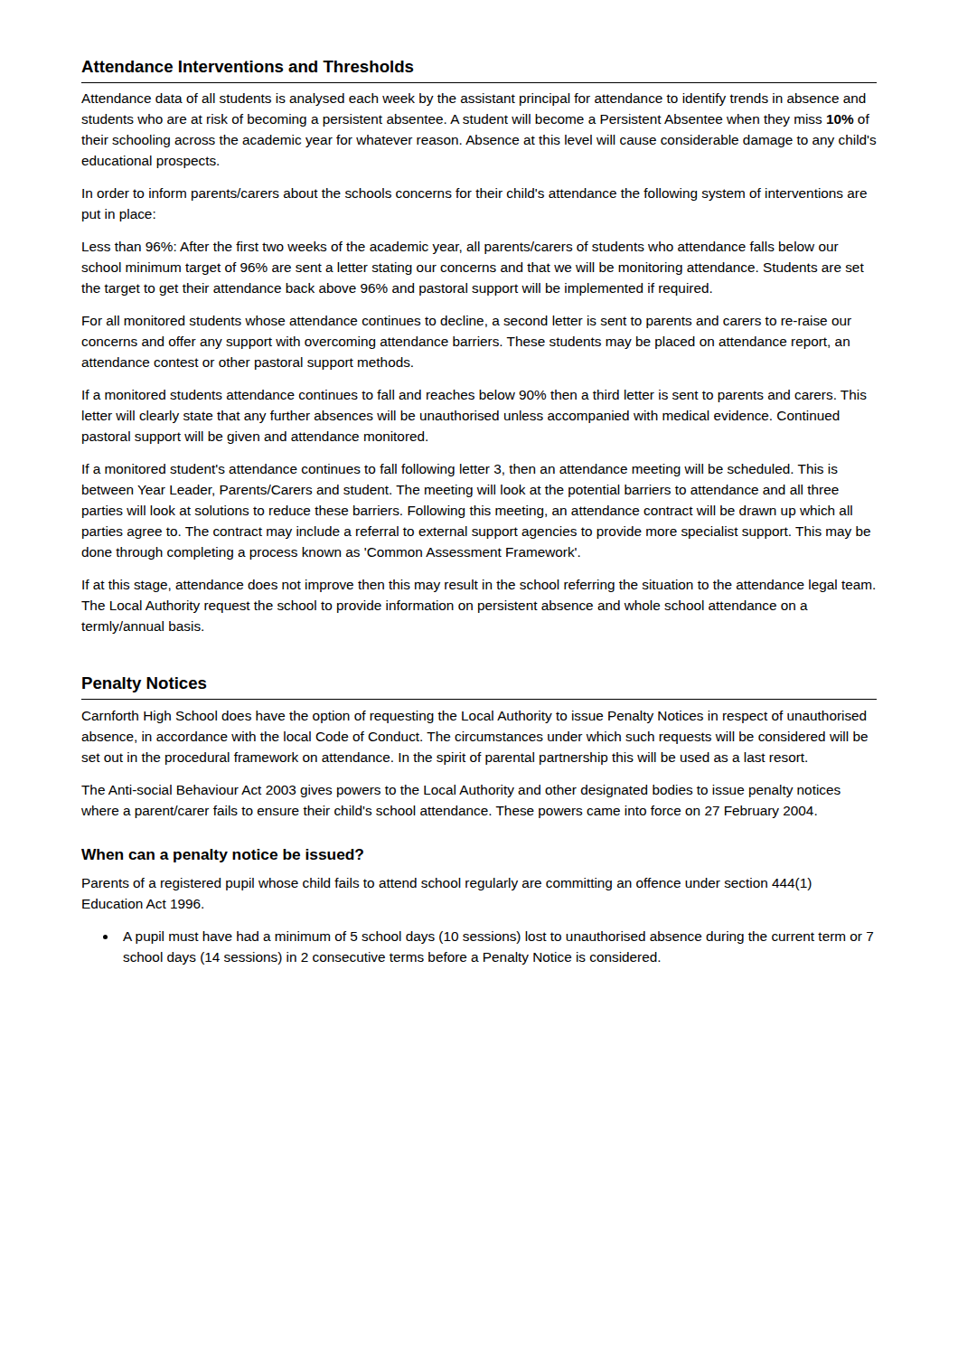Attendance Interventions and Thresholds
Attendance data of all students is analysed each week by the assistant principal for attendance to identify trends in absence and students who are at risk of becoming a persistent absentee. A student will become a Persistent Absentee when they miss 10% of their schooling across the academic year for whatever reason. Absence at this level will cause considerable damage to any child's educational prospects.
In order to inform parents/carers about the schools concerns for their child's attendance the following system of interventions are put in place:
Less than 96%: After the first two weeks of the academic year, all parents/carers of students who attendance falls below our school minimum target of 96% are sent a letter stating our concerns and that we will be monitoring attendance. Students are set the target to get their attendance back above 96% and pastoral support will be implemented if required.
For all monitored students whose attendance continues to decline, a second letter is sent to parents and carers to re-raise our concerns and offer any support with overcoming attendance barriers. These students may be placed on attendance report, an attendance contest or other pastoral support methods.
If a monitored students attendance continues to fall and reaches below 90% then a third letter is sent to parents and carers. This letter will clearly state that any further absences will be unauthorised unless accompanied with medical evidence. Continued pastoral support will be given and attendance monitored.
If a monitored student's attendance continues to fall following letter 3, then an attendance meeting will be scheduled. This is between Year Leader, Parents/Carers and student. The meeting will look at the potential barriers to attendance and all three parties will look at solutions to reduce these barriers. Following this meeting, an attendance contract will be drawn up which all parties agree to. The contract may include a referral to external support agencies to provide more specialist support. This may be done through completing a process known as 'Common Assessment Framework'.
If at this stage, attendance does not improve then this may result in the school referring the situation to the attendance legal team. The Local Authority request the school to provide information on persistent absence and whole school attendance on a termly/annual basis.
Penalty Notices
Carnforth High School does have the option of requesting the Local Authority to issue Penalty Notices in respect of unauthorised absence, in accordance with the local Code of Conduct. The circumstances under which such requests will be considered will be set out in the procedural framework on attendance. In the spirit of parental partnership this will be used as a last resort.
The Anti-social Behaviour Act 2003 gives powers to the Local Authority and other designated bodies to issue penalty notices where a parent/carer fails to ensure their child's school attendance. These powers came into force on 27 February 2004.
When can a penalty notice be issued?
Parents of a registered pupil whose child fails to attend school regularly are committing an offence under section 444(1) Education Act 1996.
A pupil must have had a minimum of 5 school days (10 sessions) lost to unauthorised absence during the current term or 7 school days (14 sessions) in 2 consecutive terms before a Penalty Notice is considered.